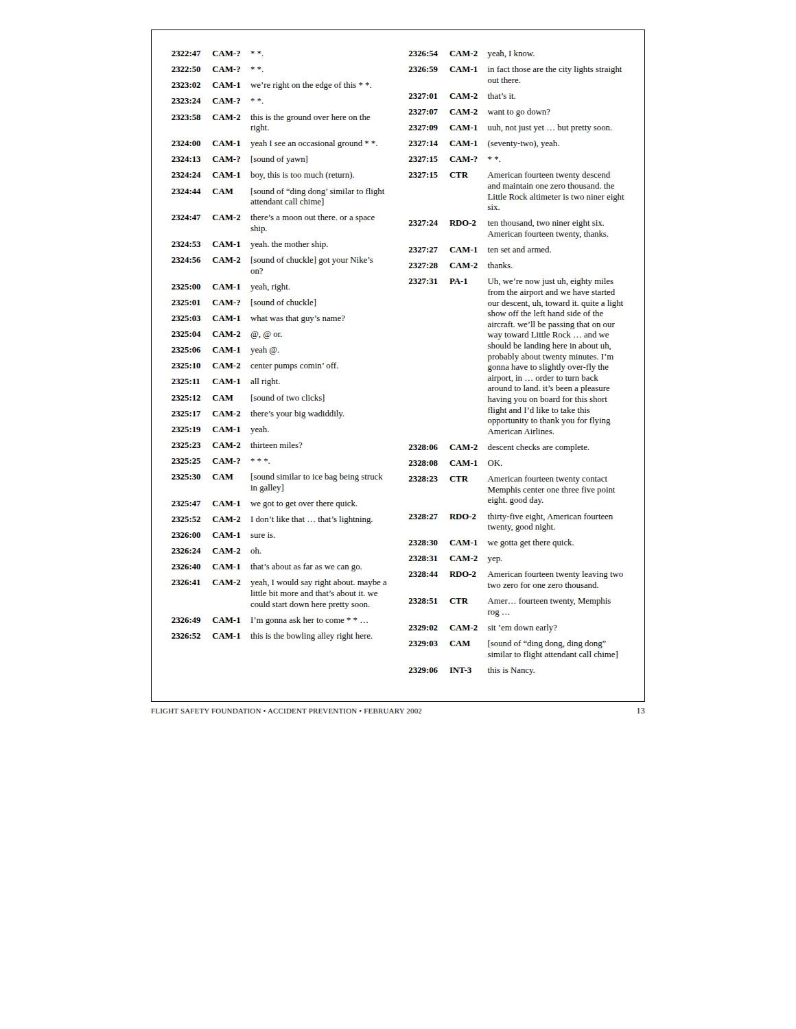| 2322:47 | CAM-? | * *. |
| 2322:50 | CAM-? | * *. |
| 2323:02 | CAM-1 | we’re right on the edge of this * *. |
| 2323:24 | CAM-? | * *. |
| 2323:58 | CAM-2 | this is the ground over here on the right. |
| 2324:00 | CAM-1 | yeah I see an occasional ground * *. |
| 2324:13 | CAM-? | [sound of yawn] |
| 2324:24 | CAM-1 | boy, this is too much (return). |
| 2324:44 | CAM | [sound of “ding dong’ similar to flight attendant call chime] |
| 2324:47 | CAM-2 | there’s a moon out there. or a space ship. |
| 2324:53 | CAM-1 | yeah. the mother ship. |
| 2324:56 | CAM-2 | [sound of chuckle] got your Nike’s on? |
| 2325:00 | CAM-1 | yeah, right. |
| 2325:01 | CAM-? | [sound of chuckle] |
| 2325:03 | CAM-1 | what was that guy’s name? |
| 2325:04 | CAM-2 | @, @ or. |
| 2325:06 | CAM-1 | yeah @. |
| 2325:10 | CAM-2 | center pumps comin’ off. |
| 2325:11 | CAM-1 | all right. |
| 2325:12 | CAM | [sound of two clicks] |
| 2325:17 | CAM-2 | there’s your big wadiddily. |
| 2325:19 | CAM-1 | yeah. |
| 2325:23 | CAM-2 | thirteen miles? |
| 2325:25 | CAM-? | * * *. |
| 2325:30 | CAM | [sound similar to ice bag being struck in galley] |
| 2325:47 | CAM-1 | we got to get over there quick. |
| 2325:52 | CAM-2 | I don’t like that … that’s lightning. |
| 2326:00 | CAM-1 | sure is. |
| 2326:24 | CAM-2 | oh. |
| 2326:40 | CAM-1 | that’s about as far as we can go. |
| 2326:41 | CAM-2 | yeah, I would say right about. maybe a little bit more and that’s about it. we could start down here pretty soon. |
| 2326:49 | CAM-1 | I’m gonna ask her to come * * … |
| 2326:52 | CAM-1 | this is the bowling alley right here. |
| 2326:54 | CAM-2 | yeah, I know. |
| 2326:59 | CAM-1 | in fact those are the city lights straight out there. |
| 2327:01 | CAM-2 | that’s it. |
| 2327:07 | CAM-2 | want to go down? |
| 2327:09 | CAM-1 | uuh, not just yet … but pretty soon. |
| 2327:14 | CAM-1 | (seventy-two), yeah. |
| 2327:15 | CAM-? | * *. |
| 2327:15 | CTR | American fourteen twenty descend and maintain one zero thousand. the Little Rock altimeter is two niner eight six. |
| 2327:24 | RDO-2 | ten thousand, two niner eight six. American fourteen twenty, thanks. |
| 2327:27 | CAM-1 | ten set and armed. |
| 2327:28 | CAM-2 | thanks. |
| 2327:31 | PA-1 | Uh, we’re now just uh, eighty miles from the airport and we have started our descent, uh, toward it. quite a light show off the left hand side of the aircraft. we’ll be passing that on our way toward Little Rock … and we should be landing here in about uh, probably about twenty minutes. I’m gonna have to slightly over-fly the airport, in … order to turn back around to land. it’s been a pleasure having you on board for this short flight and I’d like to take this opportunity to thank you for flying American Airlines. |
| 2328:06 | CAM-2 | descent checks are complete. |
| 2328:08 | CAM-1 | OK. |
| 2328:23 | CTR | American fourteen twenty contact Memphis center one three five point eight. good day. |
| 2328:27 | RDO-2 | thirty-five eight, American fourteen twenty, good night. |
| 2328:30 | CAM-1 | we gotta get there quick. |
| 2328:31 | CAM-2 | yep. |
| 2328:44 | RDO-2 | American fourteen twenty leaving two two zero for one zero thousand. |
| 2328:51 | CTR | Amer… fourteen twenty, Memphis rog … |
| 2329:02 | CAM-2 | sit ’em down early? |
| 2329:03 | CAM | [sound of “ding dong, ding dong” similar to flight attendant call chime] |
| 2329:06 | INT-3 | this is Nancy. |
Flight Safety Foundation • Accident Prevention • February 2002
13